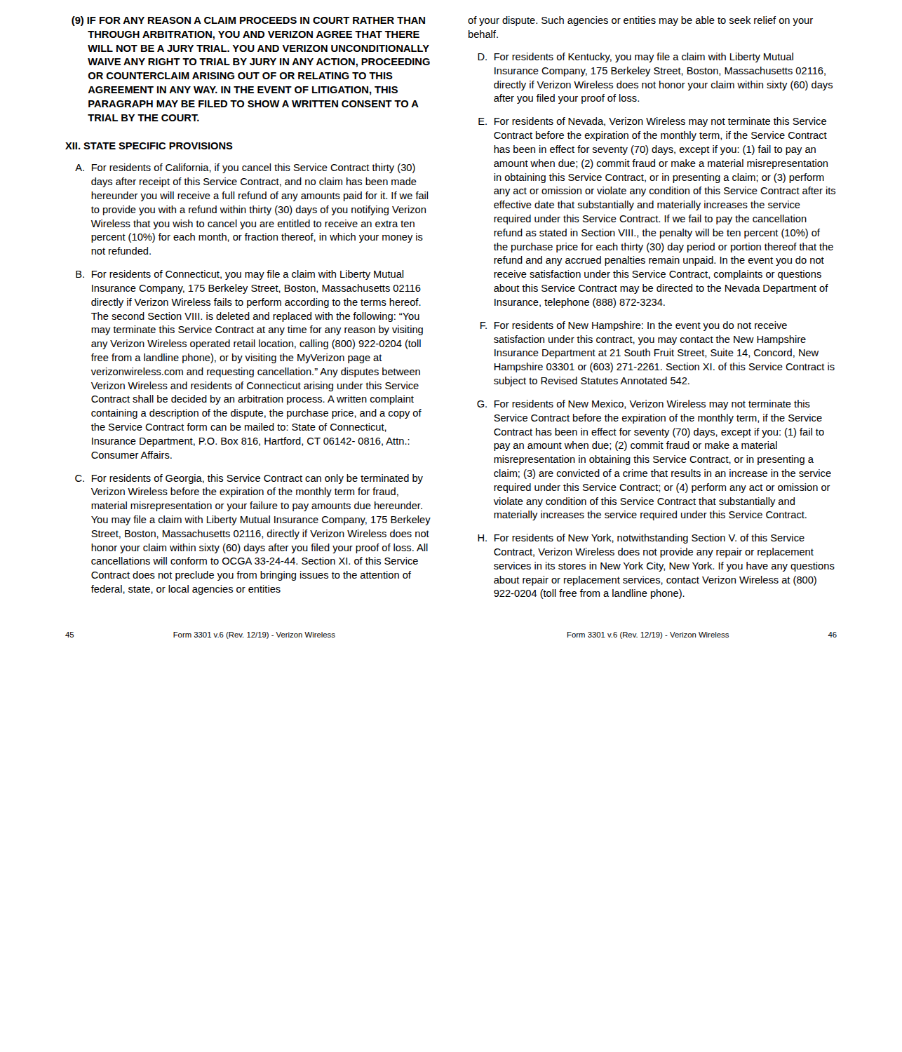(9) If for any reason a claim proceeds in court rather than through arbitration, you and Verizon agree that there will not be a jury trial. You and Verizon unconditionally waive any right to trial by jury in any action, proceeding or counterclaim arising out of or relating to this Agreement in any way. In the event of litigation, this paragraph may be filed to show a written consent to a trial by the court.
XII. State Specific Provisions
For residents of California, if you cancel this Service Contract thirty (30) days after receipt of this Service Contract, and no claim has been made hereunder you will receive a full refund of any amounts paid for it. If we fail to provide you with a refund within thirty (30) days of you notifying Verizon Wireless that you wish to cancel you are entitled to receive an extra ten percent (10%) for each month, or fraction thereof, in which your money is not refunded.
For residents of Connecticut, you may file a claim with Liberty Mutual Insurance Company, 175 Berkeley Street, Boston, Massachusetts 02116 directly if Verizon Wireless fails to perform according to the terms hereof. The second Section VIII. is deleted and replaced with the following: “You may terminate this Service Contract at any time for any reason by visiting any Verizon Wireless operated retail location, calling (800) 922-0204 (toll free from a landline phone), or by visiting the MyVerizon page at verizonwireless.com and requesting cancellation.” Any disputes between Verizon Wireless and residents of Connecticut arising under this Service Contract shall be decided by an arbitration process. A written complaint containing a description of the dispute, the purchase price, and a copy of the Service Contract form can be mailed to: State of Connecticut, Insurance Department, P.O. Box 816, Hartford, CT 06142- 0816, Attn.: Consumer Affairs.
For residents of Georgia, this Service Contract can only be terminated by Verizon Wireless before the expiration of the monthly term for fraud, material misrepresentation or your failure to pay amounts due hereunder. You may file a claim with Liberty Mutual Insurance Company, 175 Berkeley Street, Boston, Massachusetts 02116, directly if Verizon Wireless does not honor your claim within sixty (60) days after you filed your proof of loss. All cancellations will conform to OCGA 33-24-44. Section XI. of this Service Contract does not preclude you from bringing issues to the attention of federal, state, or local agencies or entities
of your dispute. Such agencies or entities may be able to seek relief on your behalf.
For residents of Kentucky, you may file a claim with Liberty Mutual Insurance Company, 175 Berkeley Street, Boston, Massachusetts 02116, directly if Verizon Wireless does not honor your claim within sixty (60) days after you filed your proof of loss.
For residents of Nevada, Verizon Wireless may not terminate this Service Contract before the expiration of the monthly term, if the Service Contract has been in effect for seventy (70) days, except if you: (1) fail to pay an amount when due; (2) commit fraud or make a material misrepresentation in obtaining this Service Contract, or in presenting a claim; or (3) perform any act or omission or violate any condition of this Service Contract after its effective date that substantially and materially increases the service required under this Service Contract. If we fail to pay the cancellation refund as stated in Section VIII., the penalty will be ten percent (10%) of the purchase price for each thirty (30) day period or portion thereof that the refund and any accrued penalties remain unpaid. In the event you do not receive satisfaction under this Service Contract, complaints or questions about this Service Contract may be directed to the Nevada Department of Insurance, telephone (888) 872-3234.
For residents of New Hampshire: In the event you do not receive satisfaction under this contract, you may contact the New Hampshire Insurance Department at 21 South Fruit Street, Suite 14, Concord, New Hampshire 03301 or (603) 271-2261. Section XI. of this Service Contract is subject to Revised Statutes Annotated 542.
For residents of New Mexico, Verizon Wireless may not terminate this Service Contract before the expiration of the monthly term, if the Service Contract has been in effect for seventy (70) days, except if you: (1) fail to pay an amount when due; (2) commit fraud or make a material misrepresentation in obtaining this Service Contract, or in presenting a claim; (3) are convicted of a crime that results in an increase in the service required under this Service Contract; or (4) perform any act or omission or violate any condition of this Service Contract that substantially and materially increases the service required under this Service Contract.
For residents of New York, notwithstanding Section V. of this Service Contract, Verizon Wireless does not provide any repair or replacement services in its stores in New York City, New York. If you have any questions about repair or replacement services, contact Verizon Wireless at (800) 922-0204 (toll free from a landline phone).
45 Form 3301 v.6 (Rev. 12/19) - Verizon Wireless
Form 3301 v.6 (Rev. 12/19) - Verizon Wireless 46